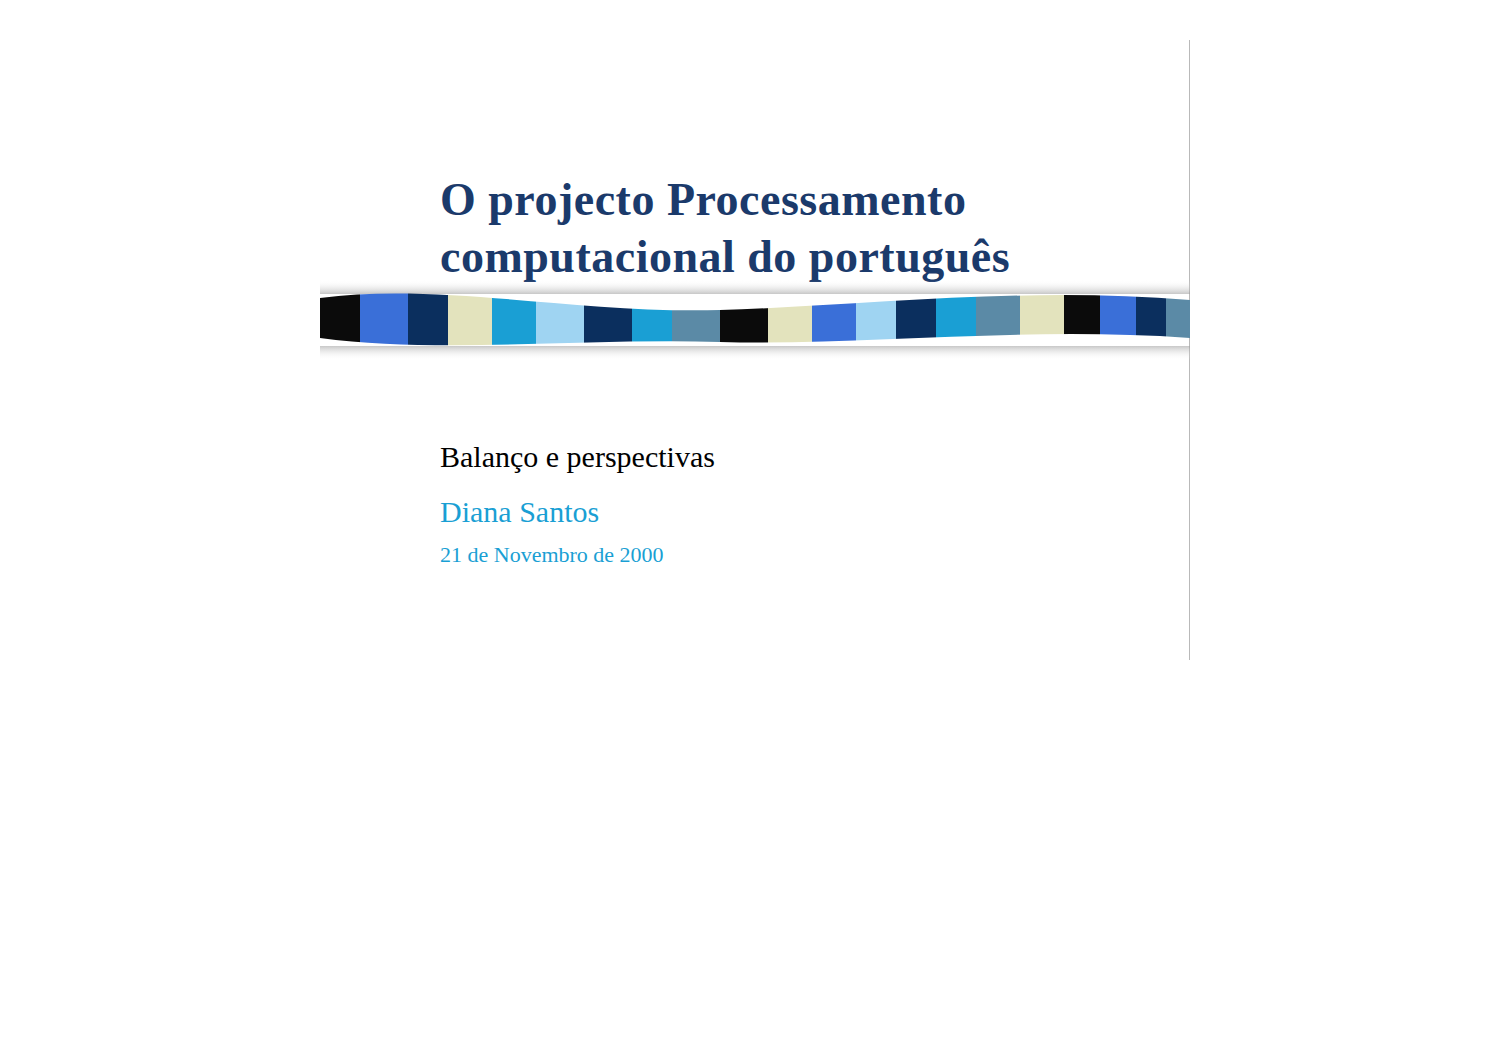O projecto Processamento computacional do português
Balanço e perspectivas
Diana Santos
21 de Novembro de 2000